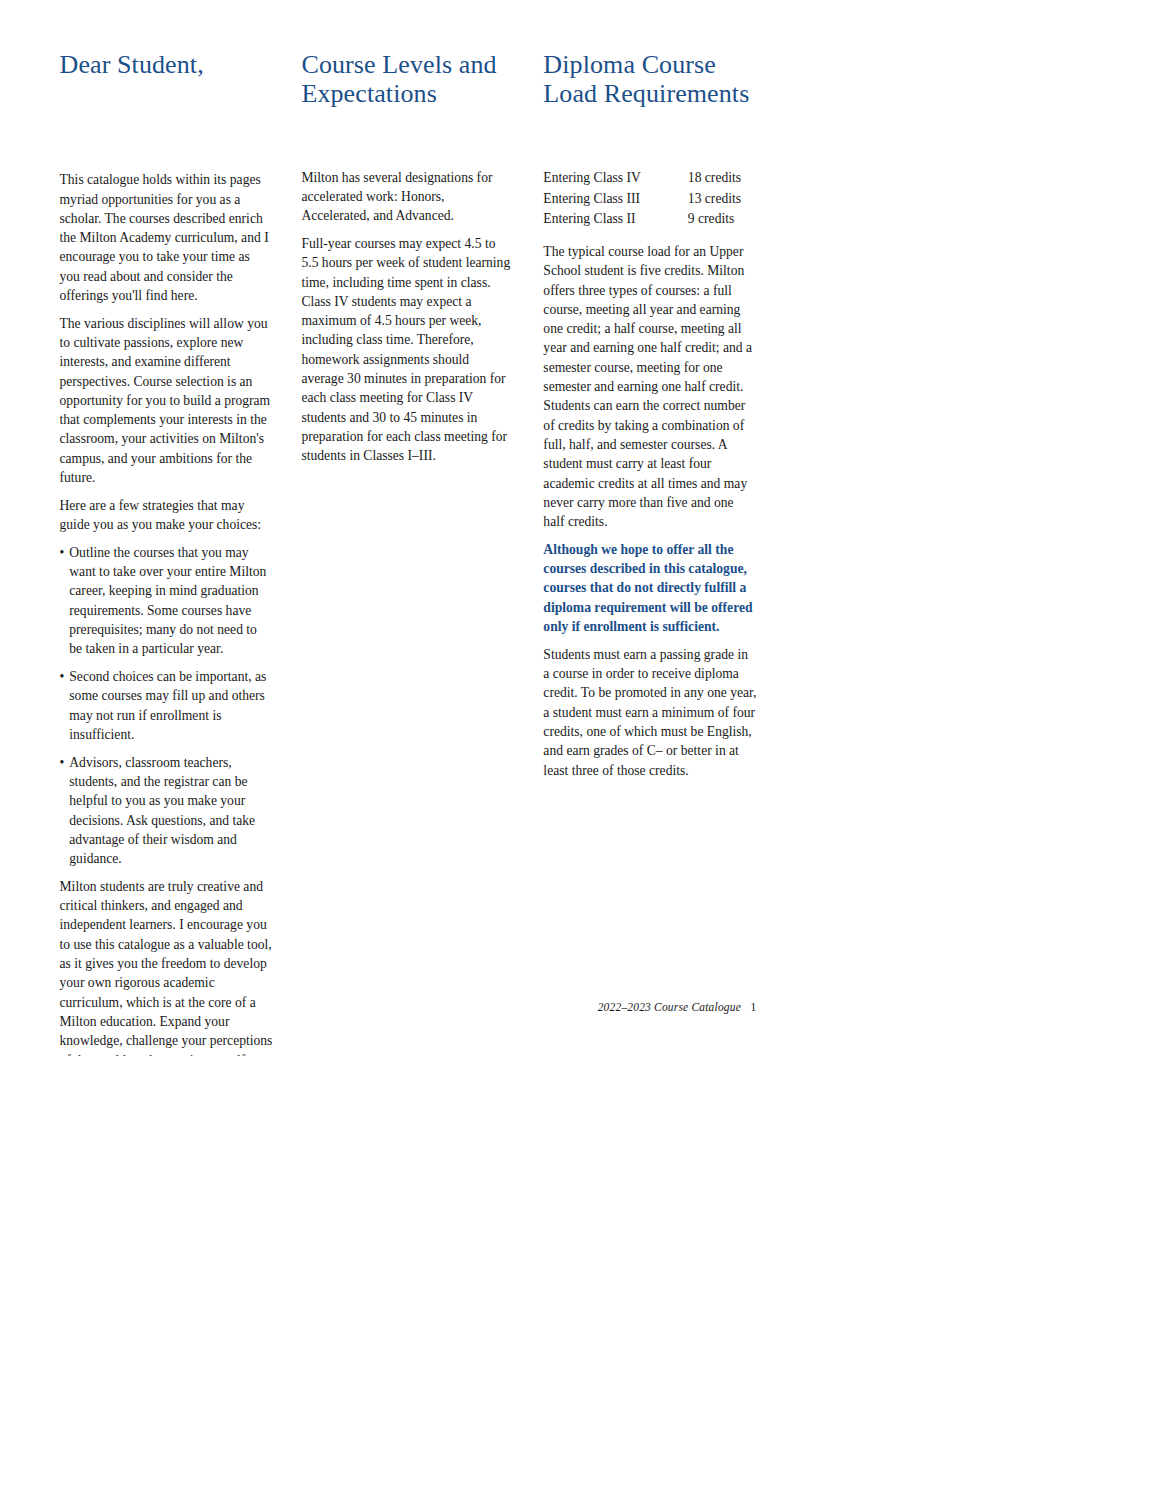Dear Student,
This catalogue holds within its pages myriad opportunities for you as a scholar. The courses described enrich the Milton Academy curriculum, and I encourage you to take your time as you read about and consider the offerings you'll find here.
The various disciplines will allow you to cultivate passions, explore new interests, and examine different perspectives. Course selection is an opportunity for you to build a program that complements your interests in the classroom, your activities on Milton's campus, and your ambitions for the future.
Here are a few strategies that may guide you as you make your choices:
Outline the courses that you may want to take over your entire Milton career, keeping in mind graduation requirements. Some courses have prerequisites; many do not need to be taken in a particular year.
Second choices can be important, as some courses may fill up and others may not run if enrollment is insufficient.
Advisors, classroom teachers, students, and the registrar can be helpful to you as you make your decisions. Ask questions, and take advantage of their wisdom and guidance.
Milton students are truly creative and critical thinkers, and engaged and independent learners. I encourage you to use this catalogue as a valuable tool, as it gives you the freedom to develop your own rigorous academic curriculum, which is at the core of a Milton education. Expand your knowledge, challenge your perceptions of the world, and commit yourself to a learning experience that will inspire and transform you.
Heather Sugrue
Academic Dean
Course Levels and Expectations
Milton has several designations for accelerated work: Honors, Accelerated, and Advanced.
Full-year courses may expect 4.5 to 5.5 hours per week of student learning time, including time spent in class. Class IV students may expect a maximum of 4.5 hours per week, including class time. Therefore, homework assignments should average 30 minutes in preparation for each class meeting for Class IV students and 30 to 45 minutes in preparation for each class meeting for students in Classes I–III.
Diploma Course Load Requirements
| Entering Class IV | 18 credits |
| Entering Class III | 13 credits |
| Entering Class II | 9 credits |
The typical course load for an Upper School student is five credits. Milton offers three types of courses: a full course, meeting all year and earning one credit; a half course, meeting all year and earning one half credit; and a semester course, meeting for one semester and earning one half credit. Students can earn the correct number of credits by taking a combination of full, half, and semester courses. A student must carry at least four academic credits at all times and may never carry more than five and one half credits.
Although we hope to offer all the courses described in this catalogue, courses that do not directly fulfill a diploma requirement will be offered only if enrollment is sufficient.
Students must earn a passing grade in a course in order to receive diploma credit. To be promoted in any one year, a student must earn a minimum of four credits, one of which must be English, and earn grades of C– or better in at least three of those credits.
2022–2023 Course Catalogue1